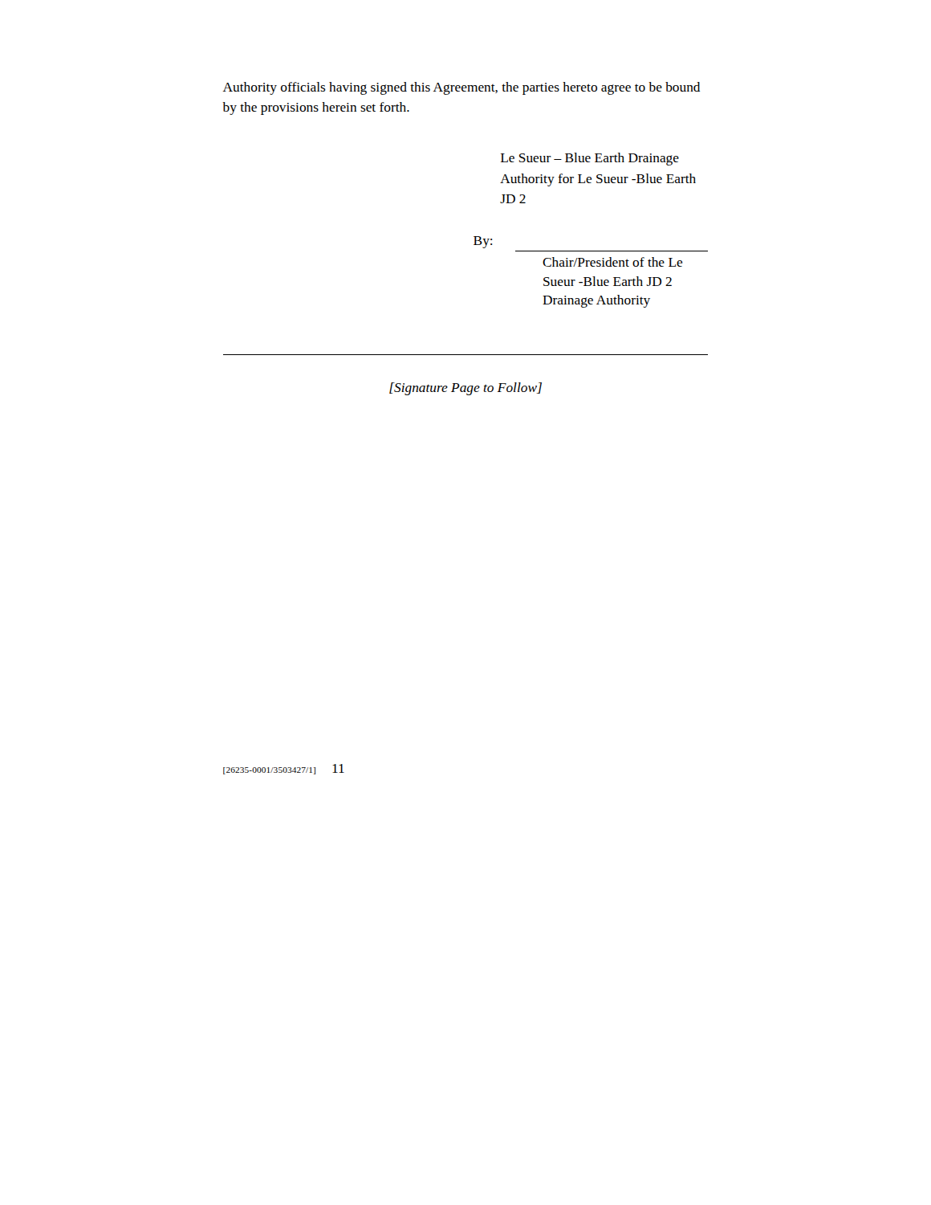Authority officials having signed this Agreement, the parties hereto agree to be bound by the provisions herein set forth.
Le Sueur – Blue Earth Drainage Authority for Le Sueur -Blue Earth JD 2
By:
Chair/President of the Le Sueur -Blue Earth JD 2 Drainage Authority
[Signature Page to Follow]
[26235-0001/3503427/1] 11